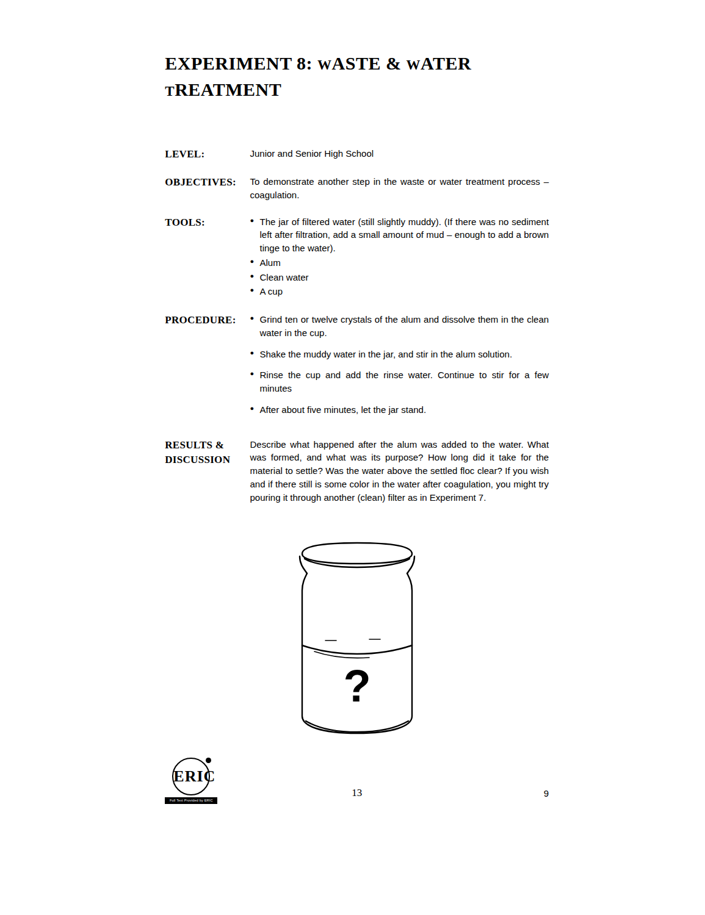Experiment 8: Waste & Water Treatment
| Level: | Junior and Senior High School |
| Objectives: | To demonstrate another step in the waste or water treatment process – coagulation. |
| Tools: | The jar of filtered water (still slightly muddy). (If there was no sediment left after filtration, add a small amount of mud – enough to add a brown tinge to the water). Alum Clean water A cup |
| Procedure: | Grind ten or twelve crystals of the alum and dissolve them in the clean water in the cup. Shake the muddy water in the jar, and stir in the alum solution. Rinse the cup and add the rinse water. Continue to stir for a few minutes After about five minutes, let the jar stand. |
| Results & Discussion | Describe what happened after the alum was added to the water. What was formed, and what was its purpose? How long did it take for the material to settle? Was the water above the settled floc clear? If you wish and if there still is some color in the water after coagulation, you might try pouring it through another (clean) filter as in Experiment 7. |
?
ERIC
Full Text Provided by ERIC
13
9